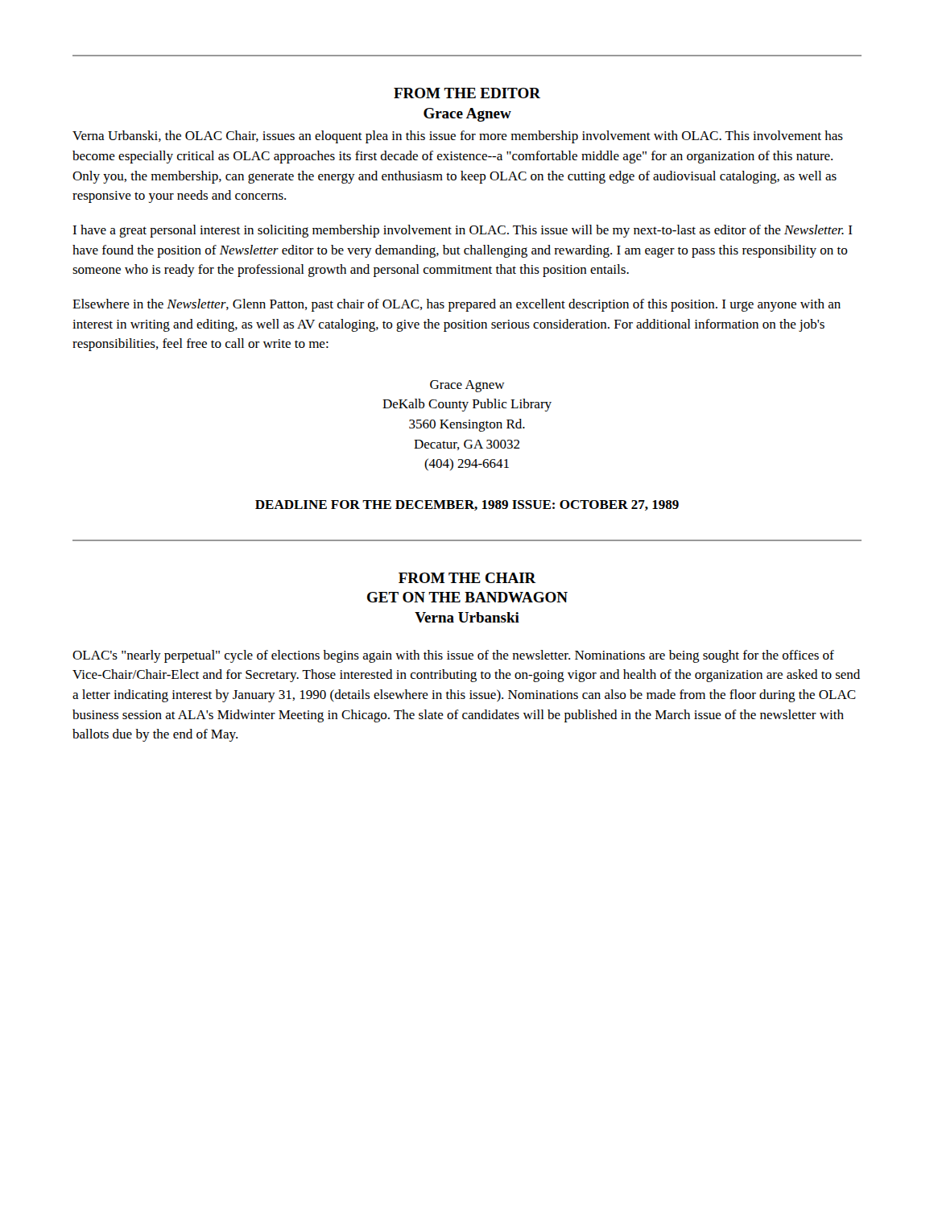FROM THE EDITORGrace Agnew
Verna Urbanski, the OLAC Chair, issues an eloquent plea in this issue for more membership involvement with OLAC. This involvement has become especially critical as OLAC approaches its first decade of existence--a "comfortable middle age" for an organization of this nature. Only you, the membership, can generate the energy and enthusiasm to keep OLAC on the cutting edge of audiovisual cataloging, as well as responsive to your needs and concerns.
I have a great personal interest in soliciting membership involvement in OLAC. This issue will be my next-to-last as editor of the Newsletter. I have found the position of Newsletter editor to be very demanding, but challenging and rewarding. I am eager to pass this responsibility on to someone who is ready for the professional growth and personal commitment that this position entails.
Elsewhere in the Newsletter, Glenn Patton, past chair of OLAC, has prepared an excellent description of this position. I urge anyone with an interest in writing and editing, as well as AV cataloging, to give the position serious consideration. For additional information on the job's responsibilities, feel free to call or write to me:
Grace Agnew
DeKalb County Public Library
3560 Kensington Rd.
Decatur, GA 30032
(404) 294-6641
DEADLINE FOR THE DECEMBER, 1989 ISSUE: OCTOBER 27, 1989
FROM THE CHAIR
GET ON THE BANDWAGON
Verna Urbanski
OLAC's "nearly perpetual" cycle of elections begins again with this issue of the newsletter. Nominations are being sought for the offices of Vice-Chair/Chair-Elect and for Secretary. Those interested in contributing to the on-going vigor and health of the organization are asked to send a letter indicating interest by January 31, 1990 (details elsewhere in this issue). Nominations can also be made from the floor during the OLAC business session at ALA's Midwinter Meeting in Chicago. The slate of candidates will be published in the March issue of the newsletter with ballots due by the end of May.